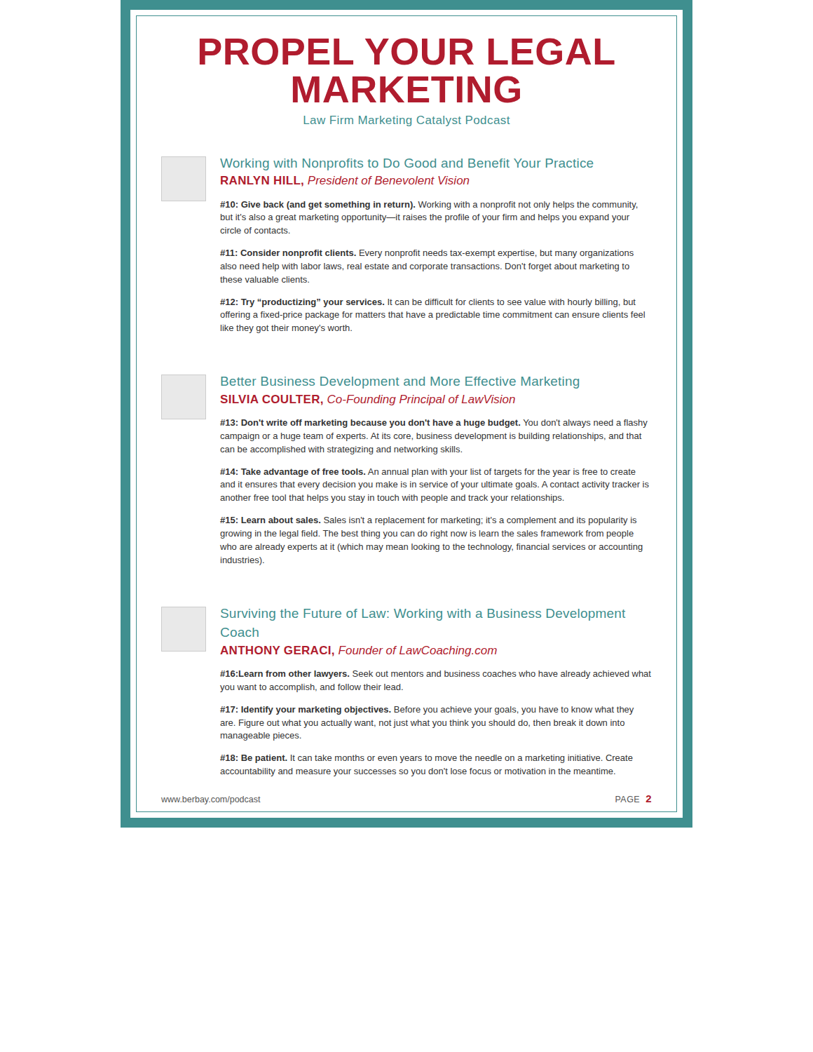Propel Your Legal Marketing
Law Firm Marketing Catalyst Podcast
Working with Nonprofits to Do Good and Benefit Your Practice
Ranlyn Hill, President of Benevolent Vision
#10: Give back (and get something in return). Working with a nonprofit not only helps the community, but it's also a great marketing opportunity—it raises the profile of your firm and helps you expand your circle of contacts.
#11: Consider nonprofit clients. Every nonprofit needs tax-exempt expertise, but many organizations also need help with labor laws, real estate and corporate transactions. Don't forget about marketing to these valuable clients.
#12: Try “productizing” your services. It can be difficult for clients to see value with hourly billing, but offering a fixed-price package for matters that have a predictable time commitment can ensure clients feel like they got their money's worth.
Better Business Development and More Effective Marketing
Silvia Coulter, Co-Founding Principal of LawVision
#13: Don't write off marketing because you don't have a huge budget. You don't always need a flashy campaign or a huge team of experts. At its core, business development is building relationships, and that can be accomplished with strategizing and networking skills.
#14: Take advantage of free tools. An annual plan with your list of targets for the year is free to create and it ensures that every decision you make is in service of your ultimate goals. A contact activity tracker is another free tool that helps you stay in touch with people and track your relationships.
#15: Learn about sales. Sales isn't a replacement for marketing; it's a complement and its popularity is growing in the legal field. The best thing you can do right now is learn the sales framework from people who are already experts at it (which may mean looking to the technology, financial services or accounting industries).
Surviving the Future of Law: Working with a Business Development Coach
Anthony Geraci, Founder of LawCoaching.com
#16:Learn from other lawyers. Seek out mentors and business coaches who have already achieved what you want to accomplish, and follow their lead.
#17: Identify your marketing objectives. Before you achieve your goals, you have to know what they are. Figure out what you actually want, not just what you think you should do, then break it down into manageable pieces.
#18: Be patient. It can take months or even years to move the needle on a marketing initiative. Create accountability and measure your successes so you don't lose focus or motivation in the meantime.
www.berbay.com/podcast PAGE 2